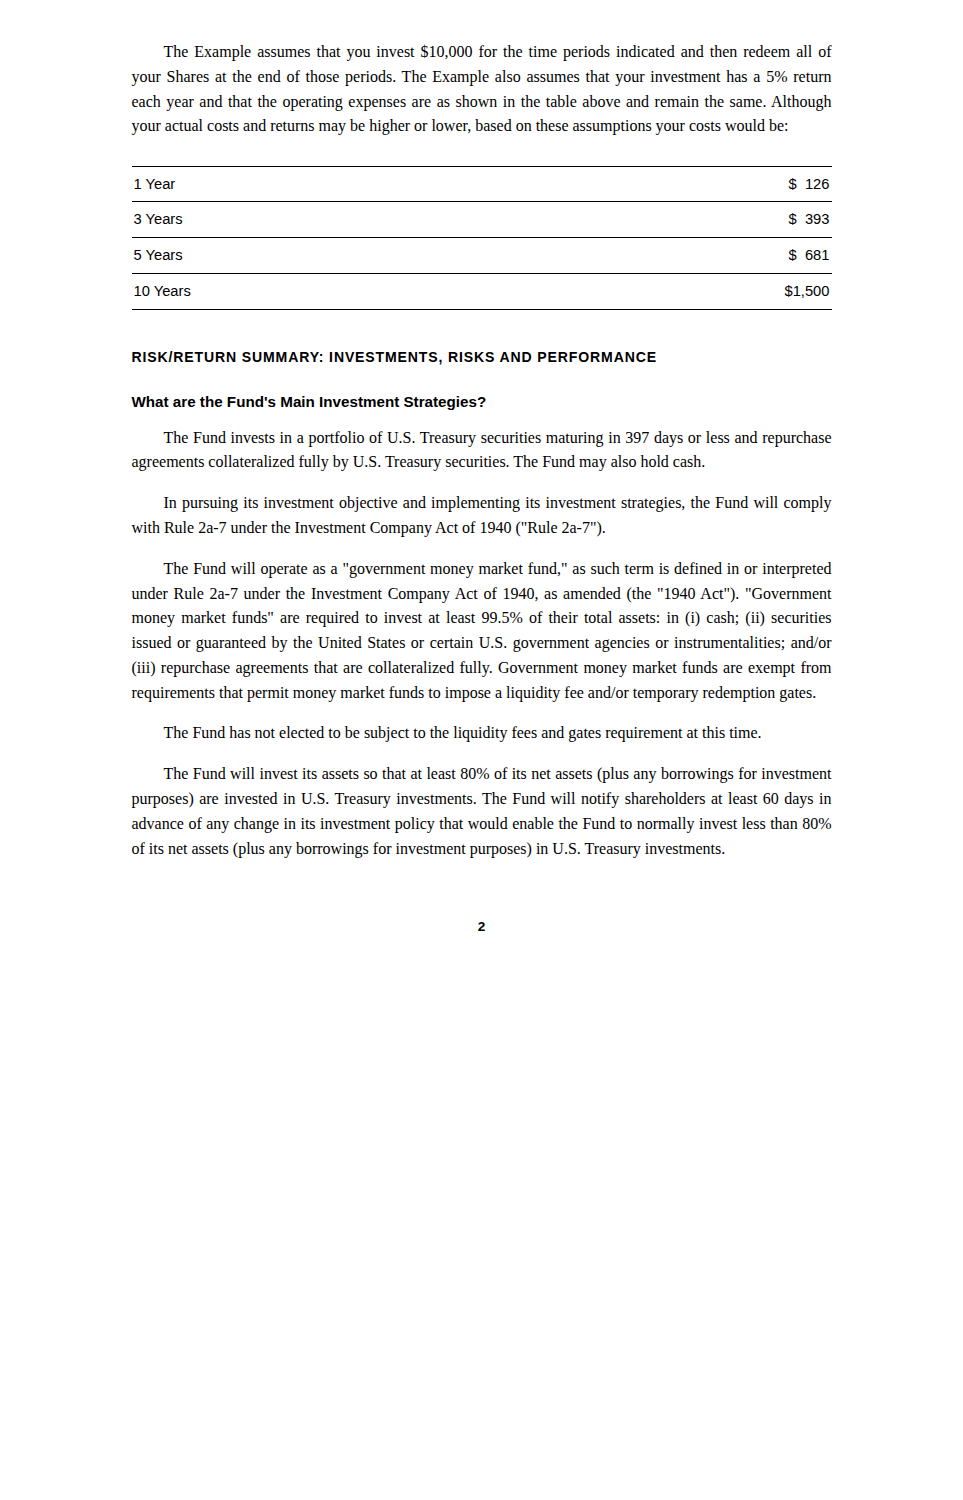The Example assumes that you invest $10,000 for the time periods indicated and then redeem all of your Shares at the end of those periods. The Example also assumes that your investment has a 5% return each year and that the operating expenses are as shown in the table above and remain the same. Although your actual costs and returns may be higher or lower, based on these assumptions your costs would be:
| 1 Year | $ 126 |
| 3 Years | $ 393 |
| 5 Years | $ 681 |
| 10 Years | $1,500 |
RISK/RETURN SUMMARY: INVESTMENTS, RISKS AND PERFORMANCE
What are the Fund's Main Investment Strategies?
The Fund invests in a portfolio of U.S. Treasury securities maturing in 397 days or less and repurchase agreements collateralized fully by U.S. Treasury securities. The Fund may also hold cash.
In pursuing its investment objective and implementing its investment strategies, the Fund will comply with Rule 2a-7 under the Investment Company Act of 1940 ("Rule 2a-7").
The Fund will operate as a "government money market fund," as such term is defined in or interpreted under Rule 2a-7 under the Investment Company Act of 1940, as amended (the "1940 Act"). "Government money market funds" are required to invest at least 99.5% of their total assets: in (i) cash; (ii) securities issued or guaranteed by the United States or certain U.S. government agencies or instrumentalities; and/or (iii) repurchase agreements that are collateralized fully. Government money market funds are exempt from requirements that permit money market funds to impose a liquidity fee and/or temporary redemption gates.
The Fund has not elected to be subject to the liquidity fees and gates requirement at this time.
The Fund will invest its assets so that at least 80% of its net assets (plus any borrowings for investment purposes) are invested in U.S. Treasury investments. The Fund will notify shareholders at least 60 days in advance of any change in its investment policy that would enable the Fund to normally invest less than 80% of its net assets (plus any borrowings for investment purposes) in U.S. Treasury investments.
2